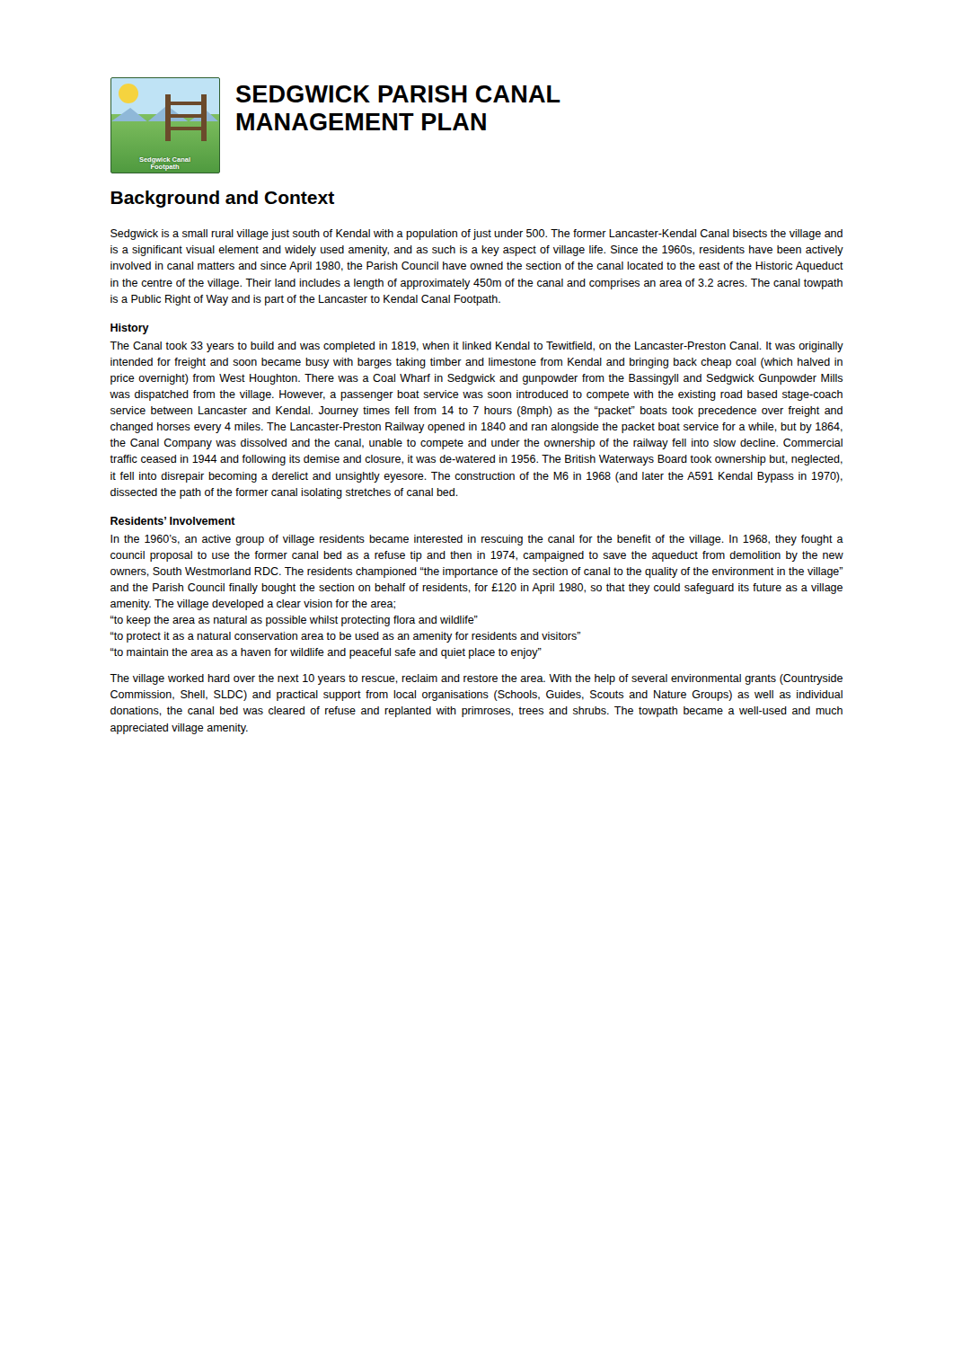Sedgwick Canal
Footpath
SEDGWICK PARISH CANAL
MANAGEMENT PLAN
Background and Context
Sedgwick is a small rural village just south of Kendal with a population of just under 500. The former Lancaster-Kendal Canal bisects the village and is a significant visual element and widely used amenity, and as such is a key aspect of village life. Since the 1960s, residents have been actively involved in canal matters and since April 1980, the Parish Council have owned the section of the canal located to the east of the Historic Aqueduct in the centre of the village. Their land includes a length of approximately 450m of the canal and comprises an area of 3.2 acres. The canal towpath is a Public Right of Way and is part of the Lancaster to Kendal Canal Footpath.
History
The Canal took 33 years to build and was completed in 1819, when it linked Kendal to Tewitfield, on the Lancaster-Preston Canal. It was originally intended for freight and soon became busy with barges taking timber and limestone from Kendal and bringing back cheap coal (which halved in price overnight) from West Houghton. There was a Coal Wharf in Sedgwick and gunpowder from the Bassingyll and Sedgwick Gunpowder Mills was dispatched from the village. However, a passenger boat service was soon introduced to compete with the existing road based stage-coach service between Lancaster and Kendal. Journey times fell from 14 to 7 hours (8mph) as the “packet” boats took precedence over freight and changed horses every 4 miles. The Lancaster-Preston Railway opened in 1840 and ran alongside the packet boat service for a while, but by 1864, the Canal Company was dissolved and the canal, unable to compete and under the ownership of the railway fell into slow decline. Commercial traffic ceased in 1944 and following its demise and closure, it was de-watered in 1956. The British Waterways Board took ownership but, neglected, it fell into disrepair becoming a derelict and unsightly eyesore. The construction of the M6 in 1968 (and later the A591 Kendal Bypass in 1970), dissected the path of the former canal isolating stretches of canal bed.
Residents’ Involvement
In the 1960’s, an active group of village residents became interested in rescuing the canal for the benefit of the village. In 1968, they fought a council proposal to use the former canal bed as a refuse tip and then in 1974, campaigned to save the aqueduct from demolition by the new owners, South Westmorland RDC. The residents championed “the importance of the section of canal to the quality of the environment in the village” and the Parish Council finally bought the section on behalf of residents, for £120 in April 1980, so that they could safeguard its future as a village amenity. The village developed a clear vision for the area;
“to keep the area as natural as possible whilst protecting flora and wildlife”
“to protect it as a natural conservation area to be used as an amenity for residents and visitors”
“to maintain the area as a haven for wildlife and peaceful safe and quiet place to enjoy”
The village worked hard over the next 10 years to rescue, reclaim and restore the area. With the help of several environmental grants (Countryside Commission, Shell, SLDC) and practical support from local organisations (Schools, Guides, Scouts and Nature Groups) as well as individual donations, the canal bed was cleared of refuse and replanted with primroses, trees and shrubs. The towpath became a well-used and much appreciated village amenity.